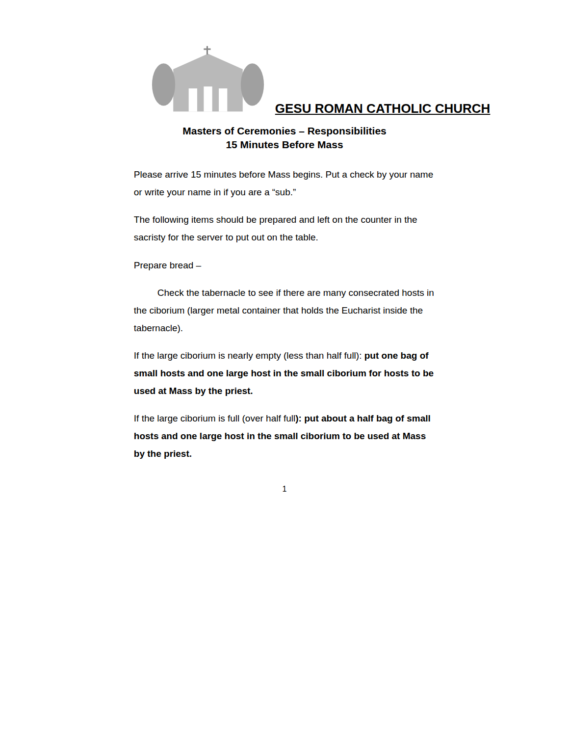GESU ROMAN CATHOLIC CHURCH
Masters of Ceremonies – Responsibilities
15 Minutes Before Mass
Please arrive 15 minutes before Mass begins. Put a check by your name or write your name in if you are a “sub.”
The following items should be prepared and left on the counter in the sacristy for the server to put out on the table.
Prepare bread –
Check the tabernacle to see if there are many consecrated hosts in the ciborium (larger metal container that holds the Eucharist inside the tabernacle).
If the large ciborium is nearly empty (less than half full): put one bag of small hosts and one large host in the small ciborium for hosts to be used at Mass by the priest.
If the large ciborium is full (over half full): put about a half bag of small hosts and one large host in the small ciborium to be used at Mass by the priest.
1